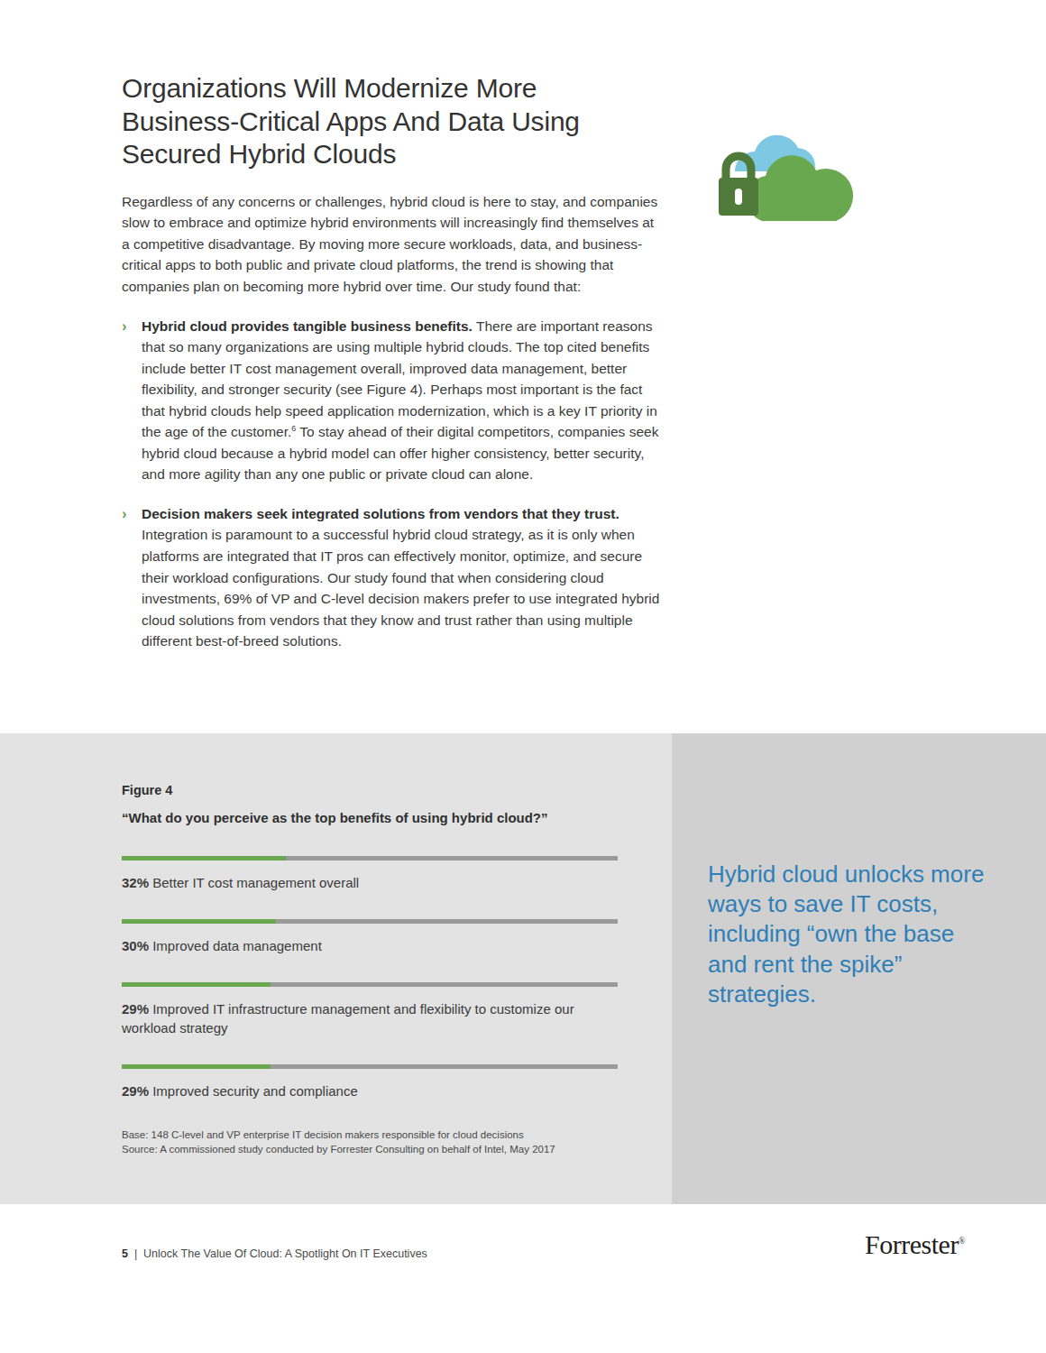Organizations Will Modernize More
Business-Critical Apps And Data Using
Secured Hybrid Clouds
Regardless of any concerns or challenges, hybrid cloud is here to stay, and companies slow to embrace and optimize hybrid environments will increasingly find themselves at a competitive disadvantage. By moving more secure workloads, data, and business-critical apps to both public and private cloud platforms, the trend is showing that companies plan on becoming more hybrid over time. Our study found that:
Hybrid cloud provides tangible business benefits. There are important reasons that so many organizations are using multiple hybrid clouds. The top cited benefits include better IT cost management overall, improved data management, better flexibility, and stronger security (see Figure 4). Perhaps most important is the fact that hybrid clouds help speed application modernization, which is a key IT priority in the age of the customer.6 To stay ahead of their digital competitors, companies seek hybrid cloud because a hybrid model can offer higher consistency, better security, and more agility than any one public or private cloud can alone.
Decision makers seek integrated solutions from vendors that they trust. Integration is paramount to a successful hybrid cloud strategy, as it is only when platforms are integrated that IT pros can effectively monitor, optimize, and secure their workload configurations. Our study found that when considering cloud investments, 69% of VP and C-level decision makers prefer to use integrated hybrid cloud solutions from vendors that they know and trust rather than using multiple different best-of-breed solutions.
Figure 4
“What do you perceive as the top benefits of using hybrid cloud?”
32% Better IT cost management overall
30% Improved data management
29% Improved IT infrastructure management and flexibility to customize our workload strategy
29% Improved security and compliance
Base: 148 C-level and VP enterprise IT decision makers responsible for cloud decisions
Source: A commissioned study conducted by Forrester Consulting on behalf of Intel, May 2017
Hybrid cloud unlocks more ways to save IT costs, including “own the base and rent the spike” strategies.
5 | Unlock The Value Of Cloud: A Spotlight On IT Executives
Forrester®